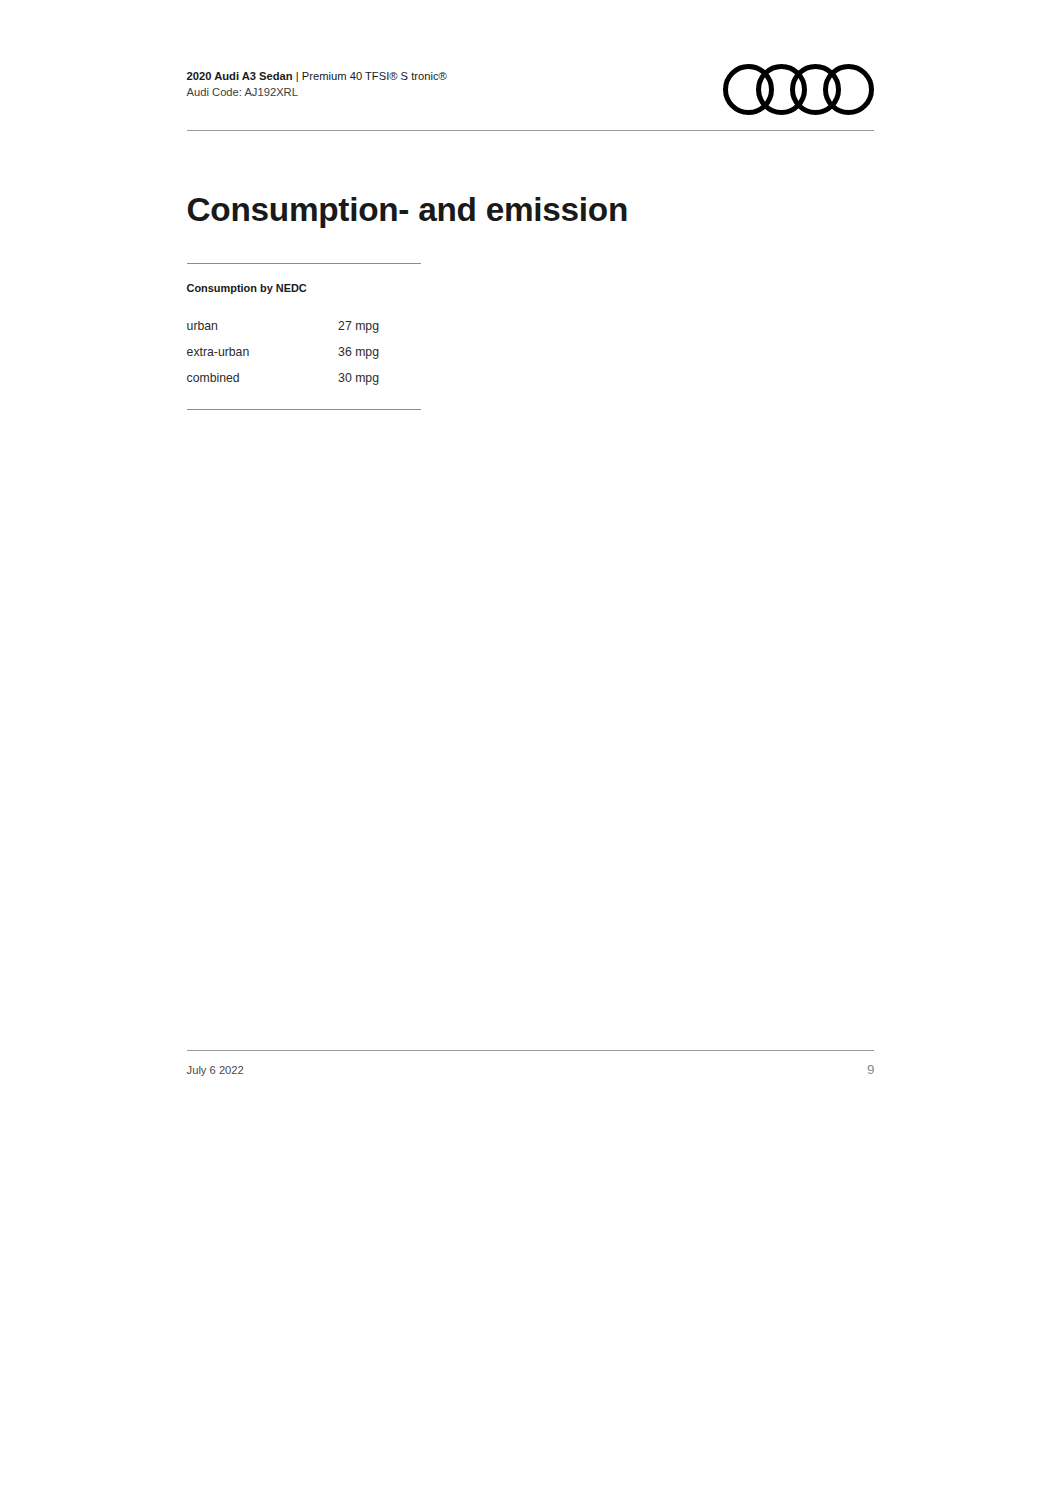2020 Audi A3 Sedan | Premium 40 TFSI® S tronic®
Audi Code: AJ192XRL
Consumption- and emission
Consumption by NEDC
| urban | 27 mpg |
| extra-urban | 36 mpg |
| combined | 30 mpg |
July 6 2022 9